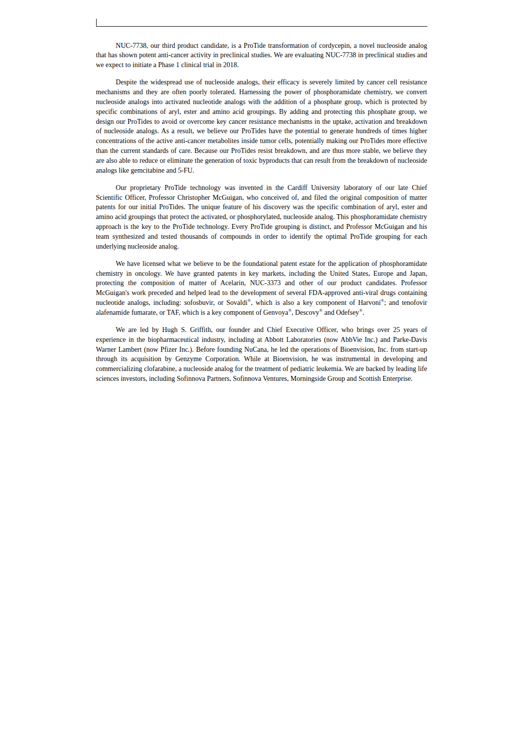NUC-7738, our third product candidate, is a ProTide transformation of cordycepin, a novel nucleoside analog that has shown potent anti-cancer activity in preclinical studies. We are evaluating NUC-7738 in preclinical studies and we expect to initiate a Phase 1 clinical trial in 2018.
Despite the widespread use of nucleoside analogs, their efficacy is severely limited by cancer cell resistance mechanisms and they are often poorly tolerated. Harnessing the power of phosphoramidate chemistry, we convert nucleoside analogs into activated nucleotide analogs with the addition of a phosphate group, which is protected by specific combinations of aryl, ester and amino acid groupings. By adding and protecting this phosphate group, we design our ProTides to avoid or overcome key cancer resistance mechanisms in the uptake, activation and breakdown of nucleoside analogs. As a result, we believe our ProTides have the potential to generate hundreds of times higher concentrations of the active anti-cancer metabolites inside tumor cells, potentially making our ProTides more effective than the current standards of care. Because our ProTides resist breakdown, and are thus more stable, we believe they are also able to reduce or eliminate the generation of toxic byproducts that can result from the breakdown of nucleoside analogs like gemcitabine and 5-FU.
Our proprietary ProTide technology was invented in the Cardiff University laboratory of our late Chief Scientific Officer, Professor Christopher McGuigan, who conceived of, and filed the original composition of matter patents for our initial ProTides. The unique feature of his discovery was the specific combination of aryl, ester and amino acid groupings that protect the activated, or phosphorylated, nucleoside analog. This phosphoramidate chemistry approach is the key to the ProTide technology. Every ProTide grouping is distinct, and Professor McGuigan and his team synthesized and tested thousands of compounds in order to identify the optimal ProTide grouping for each underlying nucleoside analog.
We have licensed what we believe to be the foundational patent estate for the application of phosphoramidate chemistry in oncology. We have granted patents in key markets, including the United States, Europe and Japan, protecting the composition of matter of Acelarin, NUC-3373 and other of our product candidates. Professor McGuigan's work preceded and helped lead to the development of several FDA-approved anti-viral drugs containing nucleotide analogs, including: sofosbuvir, or Sovaldi®, which is also a key component of Harvoni®; and tenofovir alafenamide fumarate, or TAF, which is a key component of Genvoya®, Descovy® and Odefsey®.
We are led by Hugh S. Griffith, our founder and Chief Executive Officer, who brings over 25 years of experience in the biopharmaceutical industry, including at Abbott Laboratories (now AbbVie Inc.) and Parke-Davis Warner Lambert (now Pfizer Inc.). Before founding NuCana, he led the operations of Bioenvision, Inc. from start-up through its acquisition by Genzyme Corporation. While at Bioenvision, he was instrumental in developing and commercializing clofarabine, a nucleoside analog for the treatment of pediatric leukemia. We are backed by leading life sciences investors, including Sofinnova Partners, Sofinnova Ventures, Morningside Group and Scottish Enterprise.